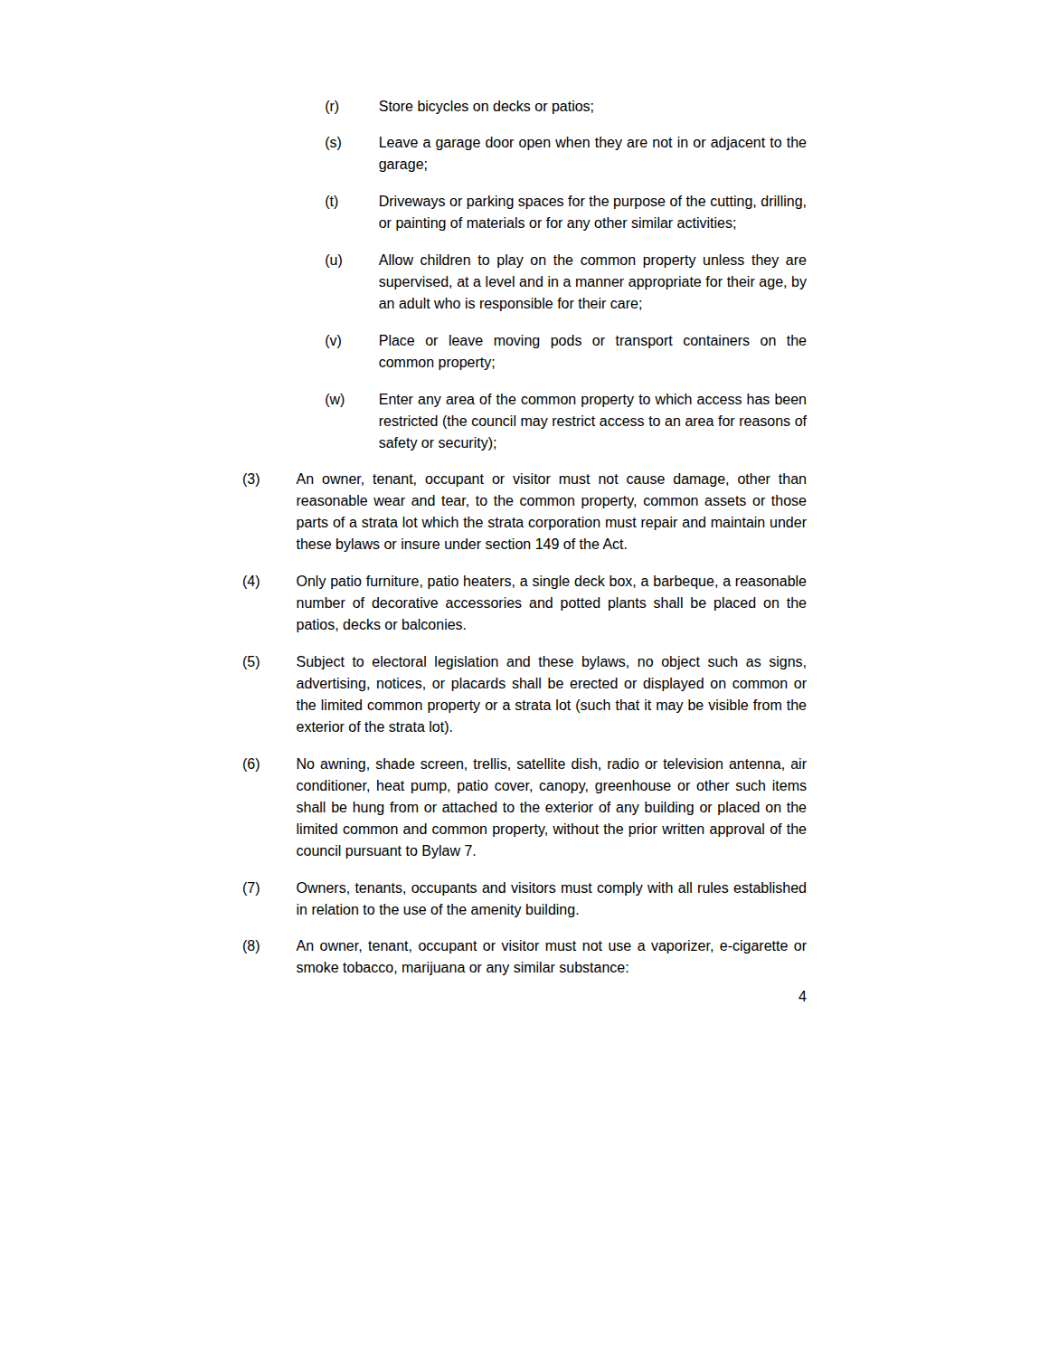(r)
Store bicycles on decks or patios;
(s)
Leave a garage door open when they are not in or adjacent to the garage;
(t)
Driveways or parking spaces for the purpose of the cutting, drilling, or painting of materials or for any other similar activities;
(u)
Allow children to play on the common property unless they are supervised, at a level and in a manner appropriate for their age, by an adult who is responsible for their care;
(v)
Place or leave moving pods or transport containers on the common property;
(w)
Enter any area of the common property to which access has been restricted (the council may restrict access to an area for reasons of safety or security);
(3)
An owner, tenant, occupant or visitor must not cause damage, other than reasonable wear and tear, to the common property, common assets or those parts of a strata lot which the strata corporation must repair and maintain under these bylaws or insure under section 149 of the Act.
(4)
Only patio furniture, patio heaters, a single deck box, a barbeque, a reasonable number of decorative accessories and potted plants shall be placed on the patios, decks or balconies.
(5)
Subject to electoral legislation and these bylaws, no object such as signs, advertising, notices, or placards shall be erected or displayed on common or the limited common property or a strata lot (such that it may be visible from the exterior of the strata lot).
(6)
No awning, shade screen, trellis, satellite dish, radio or television antenna, air conditioner, heat pump, patio cover, canopy, greenhouse or other such items shall be hung from or attached to the exterior of any building or placed on the limited common and common property, without the prior written approval of the council pursuant to Bylaw 7.
(7)
Owners, tenants, occupants and visitors must comply with all rules established in relation to the use of the amenity building.
(8)
An owner, tenant, occupant or visitor must not use a vaporizer, e-cigarette or smoke tobacco, marijuana or any similar substance:
4